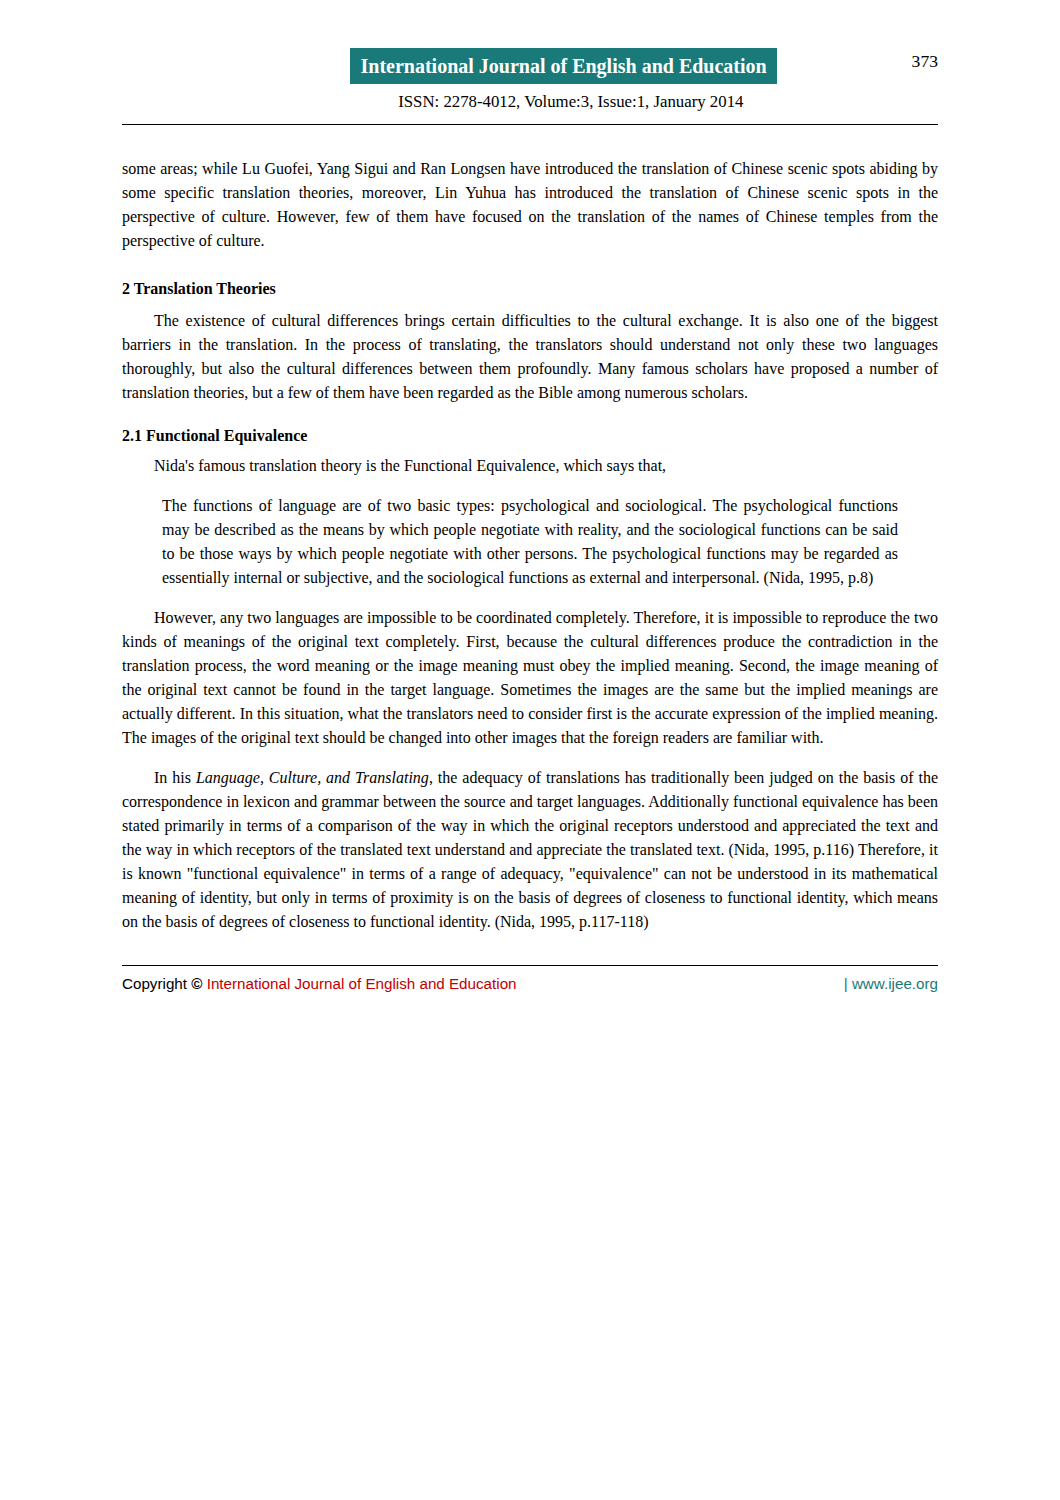373
International Journal of English and Education
ISSN: 2278-4012, Volume:3, Issue:1, January 2014
some areas; while Lu Guofei, Yang Sigui and Ran Longsen have introduced the translation of Chinese scenic spots abiding by some specific translation theories, moreover, Lin Yuhua has introduced the translation of Chinese scenic spots in the perspective of culture. However, few of them have focused on the translation of the names of Chinese temples from the perspective of culture.
2 Translation Theories
The existence of cultural differences brings certain difficulties to the cultural exchange. It is also one of the biggest barriers in the translation. In the process of translating, the translators should understand not only these two languages thoroughly, but also the cultural differences between them profoundly. Many famous scholars have proposed a number of translation theories, but a few of them have been regarded as the Bible among numerous scholars.
2.1 Functional Equivalence
Nida's famous translation theory is the Functional Equivalence, which says that,
The functions of language are of two basic types: psychological and sociological. The psychological functions may be described as the means by which people negotiate with reality, and the sociological functions can be said to be those ways by which people negotiate with other persons. The psychological functions may be regarded as essentially internal or subjective, and the sociological functions as external and interpersonal. (Nida, 1995, p.8)
However, any two languages are impossible to be coordinated completely. Therefore, it is impossible to reproduce the two kinds of meanings of the original text completely. First, because the cultural differences produce the contradiction in the translation process, the word meaning or the image meaning must obey the implied meaning. Second, the image meaning of the original text cannot be found in the target language. Sometimes the images are the same but the implied meanings are actually different. In this situation, what the translators need to consider first is the accurate expression of the implied meaning. The images of the original text should be changed into other images that the foreign readers are familiar with.
In his Language, Culture, and Translating, the adequacy of translations has traditionally been judged on the basis of the correspondence in lexicon and grammar between the source and target languages. Additionally functional equivalence has been stated primarily in terms of a comparison of the way in which the original receptors understood and appreciated the text and the way in which receptors of the translated text understand and appreciate the translated text. (Nida, 1995, p.116) Therefore, it is known "functional equivalence" in terms of a range of adequacy, "equivalence" can not be understood in its mathematical meaning of identity, but only in terms of proximity is on the basis of degrees of closeness to functional identity, which means on the basis of degrees of closeness to functional identity. (Nida, 1995, p.117-118)
Copyright © International Journal of English and Education | www.ijee.org